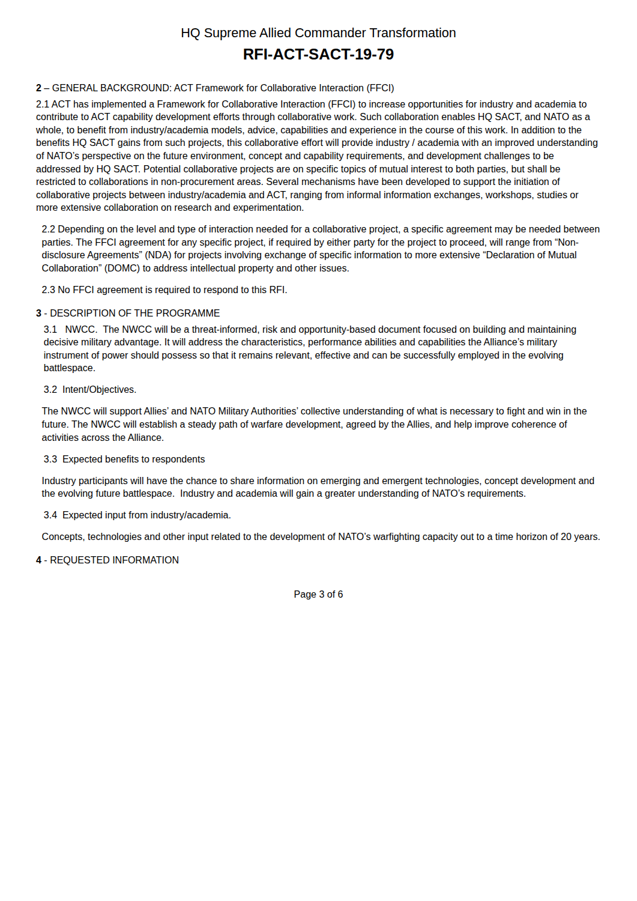HQ Supreme Allied Commander Transformation
RFI-ACT-SACT-19-79
2 – GENERAL BACKGROUND: ACT Framework for Collaborative Interaction (FFCI)
2.1 ACT has implemented a Framework for Collaborative Interaction (FFCI) to increase opportunities for industry and academia to contribute to ACT capability development efforts through collaborative work. Such collaboration enables HQ SACT, and NATO as a whole, to benefit from industry/academia models, advice, capabilities and experience in the course of this work. In addition to the benefits HQ SACT gains from such projects, this collaborative effort will provide industry / academia with an improved understanding of NATO’s perspective on the future environment, concept and capability requirements, and development challenges to be addressed by HQ SACT. Potential collaborative projects are on specific topics of mutual interest to both parties, but shall be restricted to collaborations in non-procurement areas. Several mechanisms have been developed to support the initiation of collaborative projects between industry/academia and ACT, ranging from informal information exchanges, workshops, studies or more extensive collaboration on research and experimentation.
2.2 Depending on the level and type of interaction needed for a collaborative project, a specific agreement may be needed between parties. The FFCI agreement for any specific project, if required by either party for the project to proceed, will range from “Non-disclosure Agreements” (NDA) for projects involving exchange of specific information to more extensive “Declaration of Mutual Collaboration” (DOMC) to address intellectual property and other issues.
2.3 No FFCI agreement is required to respond to this RFI.
3 - DESCRIPTION OF THE PROGRAMME
3.1 NWCC. The NWCC will be a threat-informed, risk and opportunity-based document focused on building and maintaining decisive military advantage. It will address the characteristics, performance abilities and capabilities the Alliance’s military instrument of power should possess so that it remains relevant, effective and can be successfully employed in the evolving battlespace.
3.2 Intent/Objectives.
The NWCC will support Allies’ and NATO Military Authorities’ collective understanding of what is necessary to fight and win in the future. The NWCC will establish a steady path of warfare development, agreed by the Allies, and help improve coherence of activities across the Alliance.
3.3 Expected benefits to respondents
Industry participants will have the chance to share information on emerging and emergent technologies, concept development and the evolving future battlespace. Industry and academia will gain a greater understanding of NATO’s requirements.
3.4 Expected input from industry/academia.
Concepts, technologies and other input related to the development of NATO’s warfighting capacity out to a time horizon of 20 years.
4 - REQUESTED INFORMATION
Page 3 of 6